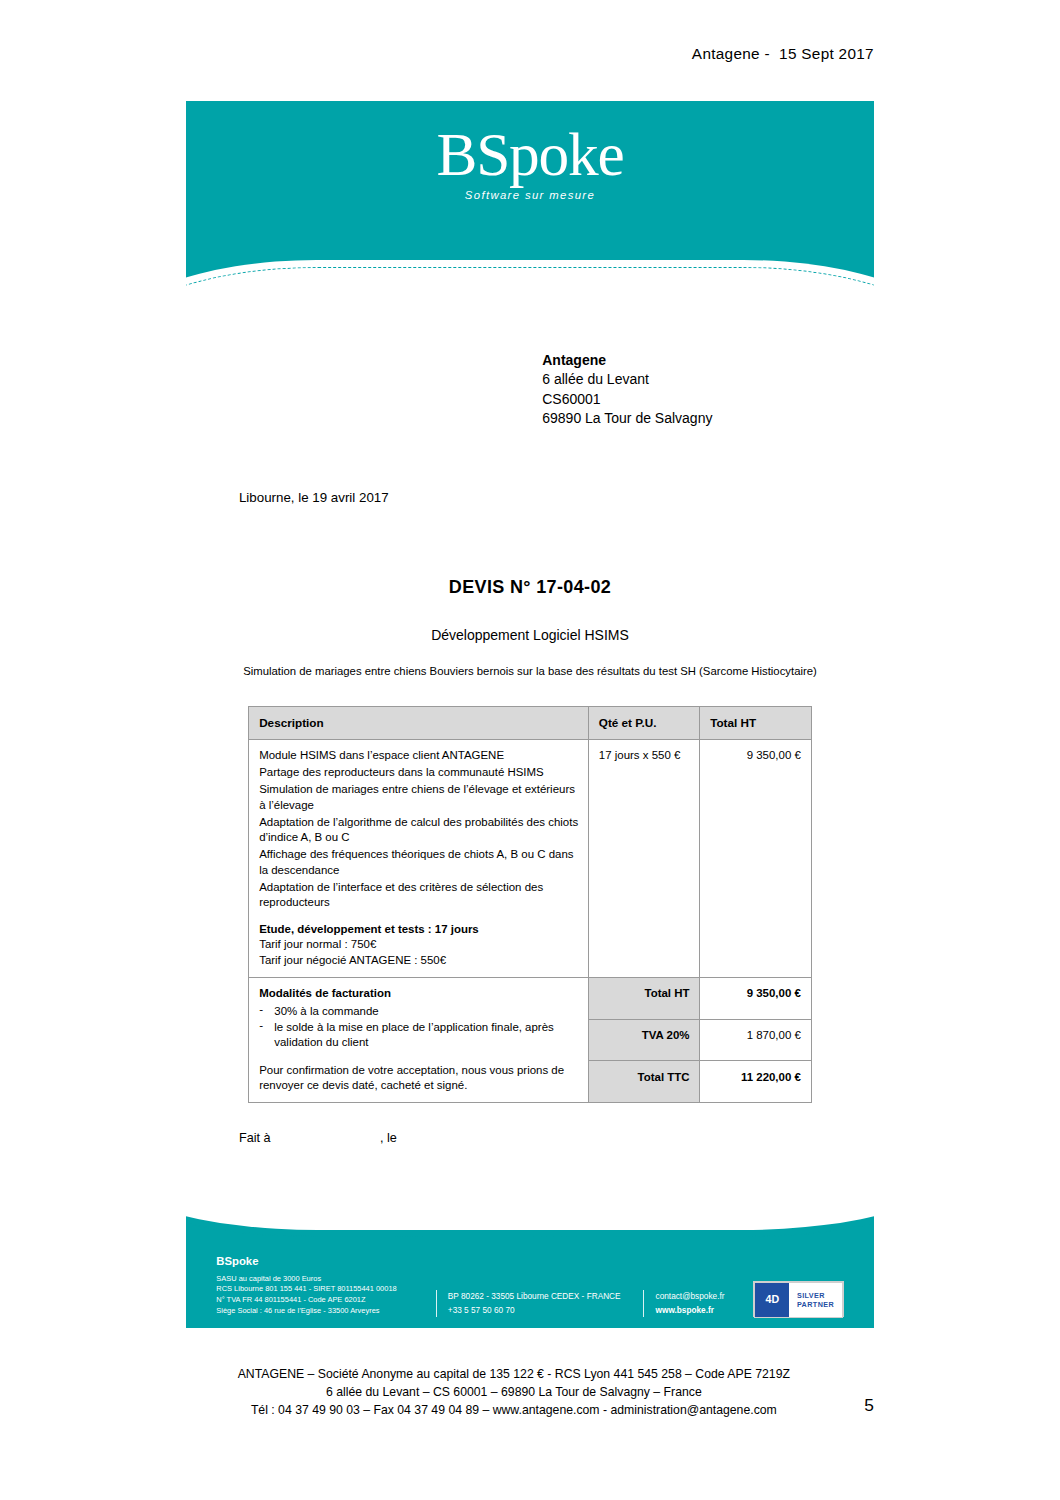Antagene - 15 Sept 2017
BSpoke
Software sur mesure
Antagene
6 allée du Levant
CS60001
69890 La Tour de Salvagny
Libourne, le 19 avril 2017
DEVIS N° 17-04-02
Développement Logiciel HSIMS
Simulation de mariages entre chiens Bouviers bernois sur la base des résultats du test SH (Sarcome Histiocytaire)
| Description | Qté et P.U. | Total HT |
| --- | --- | --- |
| Module HSIMS dans l’espace client ANTAGENE Partage des reproducteurs dans la communauté HSIMS Simulation de mariages entre chiens de l’élevage et extérieurs à l’élevage Adaptation de l’algorithme de calcul des probabilités des chiots d’indice A, B ou C Affichage des fréquences théoriques de chiots A, B ou C dans la descendance Adaptation de l’interface et des critères de sélection des reproducteurs Etude, développement et tests : 17 jours Tarif jour normal : 750€ Tarif jour négocié ANTAGENE : 550€ | 17 jours x 550 € | 9 350,00 € |
| Modalités de facturation 30% à la commande le solde à la mise en place de l’application finale, après validation du client Pour confirmation de votre acceptation, nous vous prions de renvoyer ce devis daté, cacheté et signé. | Total HT | 9 350,00 € |
| TVA 20% | 1 870,00 € |
| Total TTC | 11 220,00 € |
Fait à , le
BSpoke
SASU au capital de 3000 Euros
RCS Libourne 801 155 441 - SIRET 801155441 00018
N° TVA FR 44 801155441 - Code APE 6201Z
Siège Social : 46 rue de l’Eglise - 33500 Arveyres
BP 80262 - 33505 Libourne CEDEX - FRANCE
+33 5 57 50 60 70
contact@bspoke.fr
www.bspoke.fr
4D
SILVER PARTNER
ANTAGENE – Société Anonyme au capital de 135 122 € - RCS Lyon 441 545 258 – Code APE 7219Z
6 allée du Levant – CS 60001 – 69890 La Tour de Salvagny – France
Tél : 04 37 49 90 03 – Fax 04 37 49 04 89 – www.antagene.com - administration@antagene.com
5